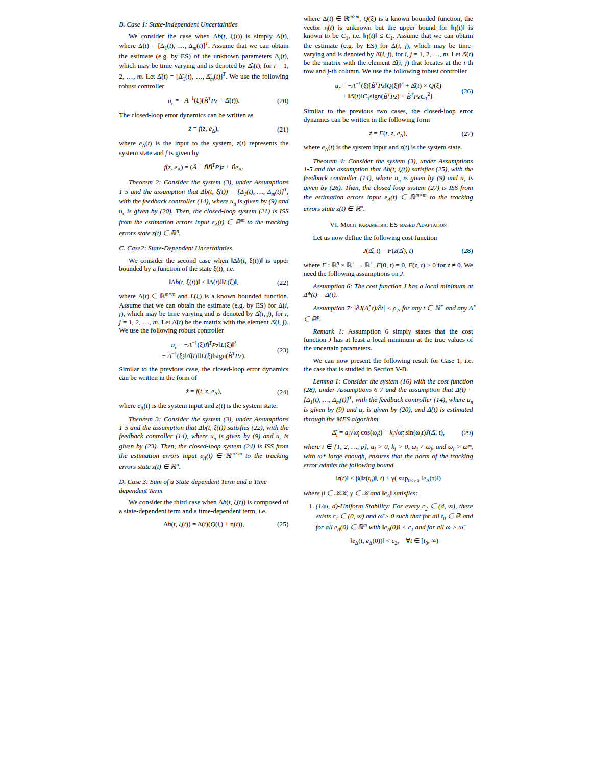B. Case 1: State-Independent Uncertainties
We consider the case when Δb(t, ξ(t)) is simply Δ(t), where Δ(t) = [Δ1(t), …, Δm(t)]T. Assume that we can obtain the estimate (e.g. by ES) of the unknown parameters Δi(t), which may be time-varying and is denoted by Δ̂i(t), for i = 1, 2, …, m. Let Δ̂(t) = [Δ̂1(t), …, Δ̂m(t)]T. We use the following robust controller
ur = −A−1(ξ)(B̃TPz + Δ̂(t)).(20)
The closed-loop error dynamics can be written as
ż = f(z, eΔ),(21)
where eΔ(t) is the input to the system, z(t) represents the system state and f is given by
f(z, eΔ) = (Ã − B̃B̃TP)z + B̃eΔ.
Theorem 2: Consider the system (3), under Assumptions 1-5 and the assumption that Δb(t, ξ(t)) = [Δ1(t), …, Δm(t)]T, with the feedback controller (14), where un is given by (9) and ur is given by (20). Then, the closed-loop system (21) is ISS from the estimation errors input eΔ(t) ∈ ℝm to the tracking errors state z(t) ∈ ℝn.
C. Case2: State-Dependent Uncertainties
We consider the second case when ‖Δb(t, ξ(t))‖ is upper bounded by a function of the state ξ(t), i.e.
‖Δb(t, ξ(t))‖ ≤ ‖Δ(t)‖‖L(ξ)‖,(22)
where Δ(t) ∈ ℝm×m and L(ξ) is a known bounded function. Assume that we can obtain the estimate (e.g. by ES) for Δ(i, j), which may be time-varying and is denoted by Δ̂(i, j), for i, j = 1, 2, …, m. Let Δ̂(t) be the matrix with the element Δ̂(i, j). We use the following robust controller
ur = −A−1(ξ)B̃TPz‖L(ξ)‖2
− A−1(ξ)‖Δ̂(t)‖‖L(ξ)‖sign(B̃TPz).(23)
Similar to the previous case, the closed-loop error dynamics can be written in the form of
ż = f(t, z, eΔ),(24)
where eΔ(t) is the system input and z(t) is the system state.
Theorem 3: Consider the system (3), under Assumptions 1-5 and the assumption that Δb(t, ξ(t)) satisfies (22), with the feedback controller (14), where un is given by (9) and ur is given by (23). Then, the closed-loop system (24) is ISS from the estimation errors input eΔ(t) ∈ ℝm×m to the tracking errors state z(t) ∈ ℝn.
D. Case 3: Sum of a State-dependent Term and a Time-dependent Term
We consider the third case when Δb(t, ξ(t)) is composed of a state-dependent term and a time-dependent term, i.e.
Δb(t, ξ(t)) = Δ(t)(Q(ξ) + η(t)),(25)
where Δ(t) ∈ ℝm×m, Q(ξ) is a known bounded function, the vector η(t) is unknown but the upper bound for ‖η(t)‖ is known to be C1, i.e. ‖η(t)‖ ≤ C1. Assume that we can obtain the estimate (e.g. by ES) for Δ(i, j), which may be time-varying and is denoted by Δ̂(i, j), for i, j = 1, 2, …, m. Let Δ̂(t) be the matrix with the element Δ̂(i, j) that locates at the i-th row and j-th column. We use the following robust controller
ur = −A−1(ξ)[B̃TPz‖Q(ξ)‖2 + Δ̂(t) × Q(ξ)
+ ‖Δ̂(t)‖C1sign(B̃TPz) + B̃TPzC12].(26)
Similar to the previous two cases, the closed-loop error dynamics can be written in the following form
ż = F(t, z, eΔ),(27)
where eΔ(t) is the system input and z(t) is the system state.
Theorem 4: Consider the system (3), under Assumptions 1-5 and the assumption that Δb(t, ξ(t)) satisfies (25), with the feedback controller (14), where un is given by (9) and ur is given by (26). Then, the closed-loop system (27) is ISS from the estimation errors input eΔ(t) ∈ ℝm×m to the tracking errors state z(t) ∈ ℝn.
VI. Multi-parametric ES-based Adaptation
Let us now define the following cost function
J(Δ̂, t) = F(z(Δ̂), t)(28)
where F : ℝn × ℝ+ → ℝ+, F(0, t) = 0, F(z, t) > 0 for z ≠ 0. We need the following assumptions on J.
Assumption 6: The cost function J has a local minimum at Δ̂*(t) = Δ(t).
Assumption 7: |∂J(Δ̂, t)/∂t| < ρJ, for any t ∈ ℝ+ and any Δ̂ ∈ ℝp.
Remark 1: Assumption 6 simply states that the cost function J has at least a local minimum at the true values of the uncertain parameters.
We can now present the following result for Case 1, i.e. the case that is studied in Section V-B.
Lemma 1: Consider the system (16) with the cost function (28), under Assumptions 6-7 and the assumption that Δ(t) = [Δ1(t), …, Δm(t)]T, with the feedback controller (14), where un is given by (9) and ur is given by (20), and Δ̂(t) is estimated through the MES algorithm
Δ̂̇i = ai√ωi cos(ωit) − ki√ωi sin(ωit)J(Δ̂, t),(29)
where i ∈ {1, 2, …, p}, ai > 0, ki > 0, ωi ≠ ωj, and ωi > ω*, with ω* large enough, ensures that the norm of the tracking error admits the following bound
‖z(t)‖ ≤ β(‖z(t0)‖, t) + γ( sup0≤τ≤t ‖eΔ(τ)‖)
where β ∈ 𝒦𝒦, γ ∈ 𝒦 and ‖eΔ‖ satisfies:
(1/ω, d)-Uniform Stability: For every c2 ∈ (d, ∞), there exists c1 ∈ (0, ∞) and ω̂ > 0 such that for all t0 ∈ ℝ and for all eΔ(0) ∈ ℝm with ‖eΔ(0)‖ < c1 and for all ω > ω̂,
‖eΔ(t, eΔ(0))‖ < c2, ∀t ∈ [t0, ∞)